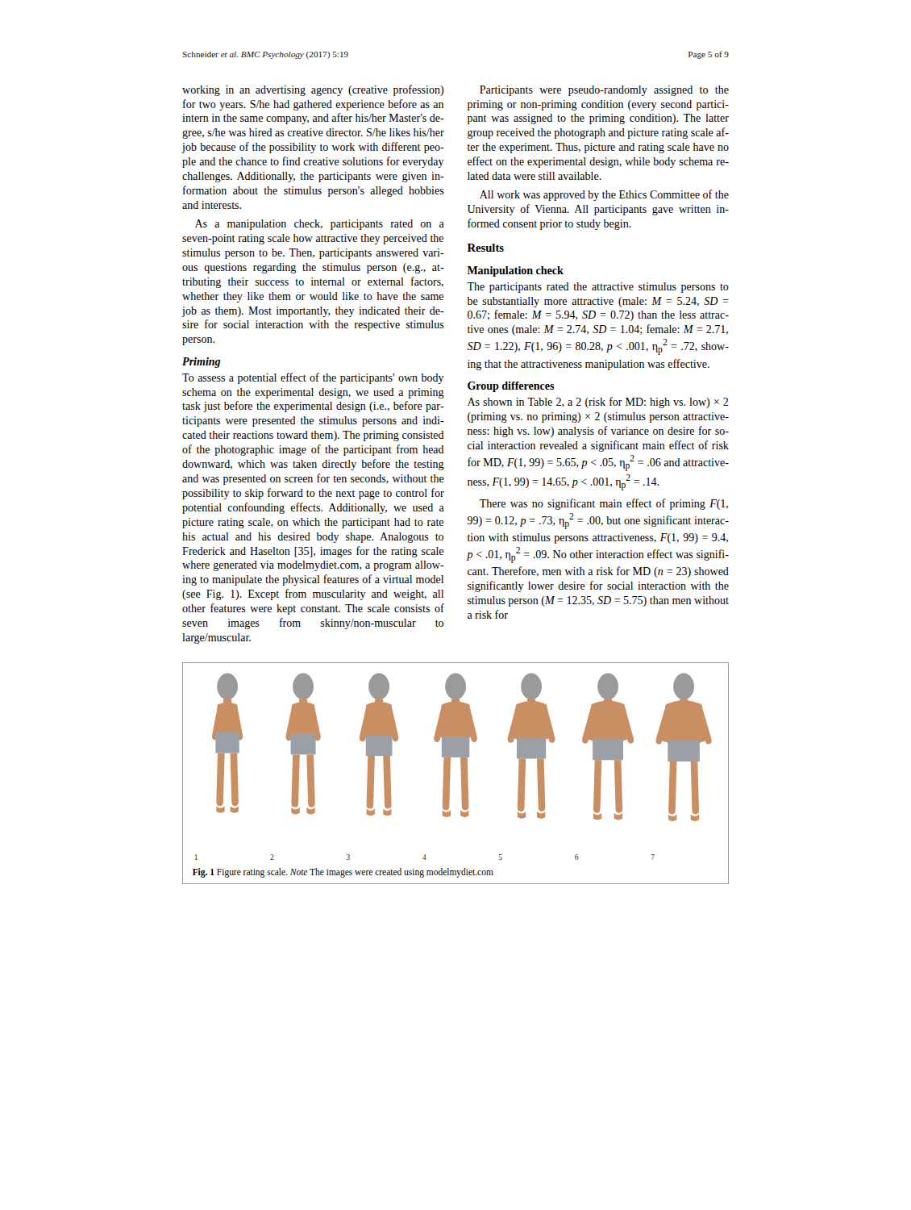Schneider et al. BMC Psychology (2017) 5:19
Page 5 of 9
working in an advertising agency (creative profession) for two years. S/he had gathered experience before as an intern in the same company, and after his/her Master's degree, s/he was hired as creative director. S/he likes his/her job because of the possibility to work with different people and the chance to find creative solutions for everyday challenges. Additionally, the participants were given information about the stimulus person's alleged hobbies and interests.
As a manipulation check, participants rated on a seven-point rating scale how attractive they perceived the stimulus person to be. Then, participants answered various questions regarding the stimulus person (e.g., attributing their success to internal or external factors, whether they like them or would like to have the same job as them). Most importantly, they indicated their desire for social interaction with the respective stimulus person.
Priming
To assess a potential effect of the participants' own body schema on the experimental design, we used a priming task just before the experimental design (i.e., before participants were presented the stimulus persons and indicated their reactions toward them). The priming consisted of the photographic image of the participant from head downward, which was taken directly before the testing and was presented on screen for ten seconds, without the possibility to skip forward to the next page to control for potential confounding effects. Additionally, we used a picture rating scale, on which the participant had to rate his actual and his desired body shape. Analogous to Frederick and Haselton [35], images for the rating scale where generated via modelmydiet.com, a program allowing to manipulate the physical features of a virtual model (see Fig. 1). Except from muscularity and weight, all other features were kept constant. The scale consists of seven images from skinny/non-muscular to large/muscular.
Participants were pseudo-randomly assigned to the priming or non-priming condition (every second participant was assigned to the priming condition). The latter group received the photograph and picture rating scale after the experiment. Thus, picture and rating scale have no effect on the experimental design, while body schema related data were still available.
All work was approved by the Ethics Committee of the University of Vienna. All participants gave written informed consent prior to study begin.
Results
Manipulation check
The participants rated the attractive stimulus persons to be substantially more attractive (male: M = 5.24, SD = 0.67; female: M = 5.94, SD = 0.72) than the less attractive ones (male: M = 2.74, SD = 1.04; female: M = 2.71, SD = 1.22), F(1, 96) = 80.28, p < .001, ηp2 = .72, showing that the attractiveness manipulation was effective.
Group differences
As shown in Table 2, a 2 (risk for MD: high vs. low) × 2 (priming vs. no priming) × 2 (stimulus person attractiveness: high vs. low) analysis of variance on desire for social interaction revealed a significant main effect of risk for MD, F(1, 99) = 5.65, p < .05, ηp2 = .06 and attractiveness, F(1, 99) = 14.65, p < .001, ηp2 = .14.
There was no significant main effect of priming F(1, 99) = 0.12, p = .73, ηp2 = .00, but one significant interaction with stimulus persons attractiveness, F(1, 99) = 9.4, p < .01, ηp2 = .09. No other interaction effect was significant. Therefore, men with a risk for MD (n = 23) showed significantly lower desire for social interaction with the stimulus person (M = 12.35, SD = 5.75) than men without a risk for
1
2
3
4
5
6
7
Fig. 1 Figure rating scale. Note The images were created using modelmydiet.com